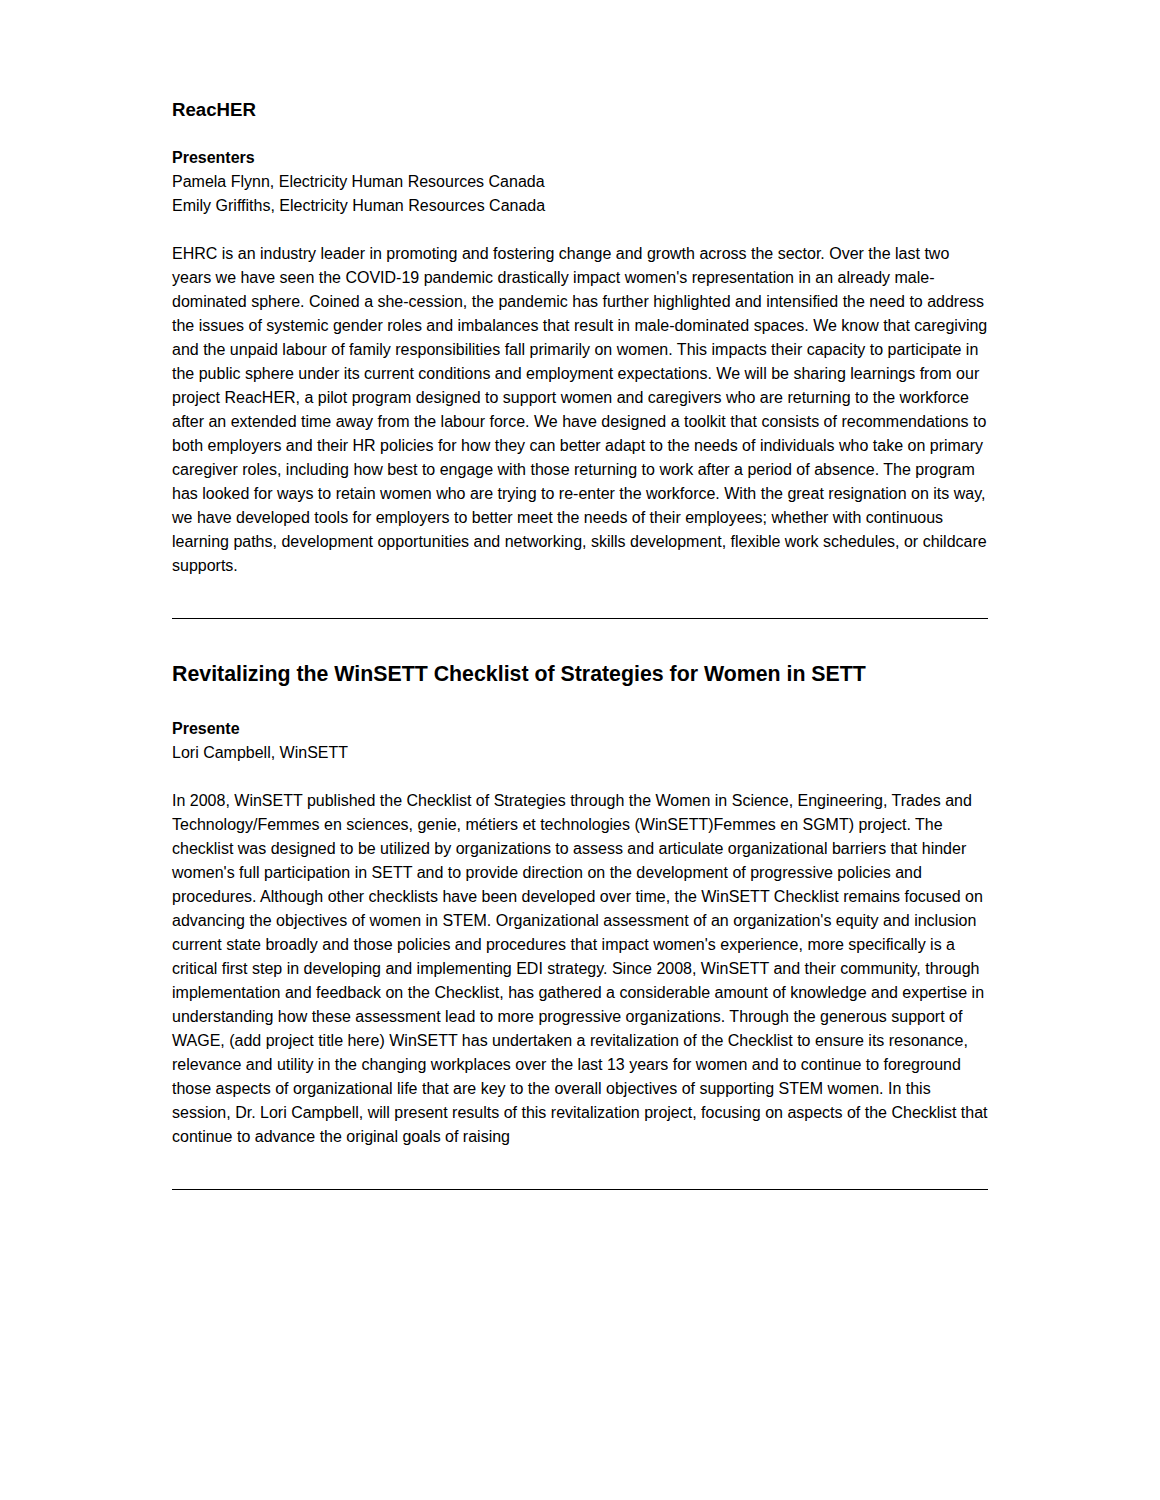ReacHER
Presenters
Pamela Flynn, Electricity Human Resources Canada
Emily Griffiths, Electricity Human Resources Canada
EHRC is an industry leader in promoting and fostering change and growth across the sector. Over the last two years we have seen the COVID-19 pandemic drastically impact women's representation in an already male-dominated sphere. Coined a she-cession, the pandemic has further highlighted and intensified the need to address the issues of systemic gender roles and imbalances that result in male-dominated spaces. We know that caregiving and the unpaid labour of family responsibilities fall primarily on women. This impacts their capacity to participate in the public sphere under its current conditions and employment expectations. We will be sharing learnings from our project ReacHER, a pilot program designed to support women and caregivers who are returning to the workforce after an extended time away from the labour force. We have designed a toolkit that consists of recommendations to both employers and their HR policies for how they can better adapt to the needs of individuals who take on primary caregiver roles, including how best to engage with those returning to work after a period of absence. The program has looked for ways to retain women who are trying to re-enter the workforce. With the great resignation on its way, we have developed tools for employers to better meet the needs of their employees; whether with continuous learning paths, development opportunities and networking, skills development, flexible work schedules, or childcare supports.
Revitalizing the WinSETT Checklist of Strategies for Women in SETT
Presente
Lori Campbell, WinSETT
In 2008, WinSETT published the Checklist of Strategies through the Women in Science, Engineering, Trades and Technology/Femmes en sciences, genie, métiers et technologies (WinSETT)Femmes en SGMT) project. The checklist was designed to be utilized by organizations to assess and articulate organizational barriers that hinder women's full participation in SETT and to provide direction on the development of progressive policies and procedures. Although other checklists have been developed over time, the WinSETT Checklist remains focused on advancing the objectives of women in STEM. Organizational assessment of an organization's equity and inclusion current state broadly and those policies and procedures that impact women's experience, more specifically is a critical first step in developing and implementing EDI strategy. Since 2008, WinSETT and their community, through implementation and feedback on the Checklist, has gathered a considerable amount of knowledge and expertise in understanding how these assessment lead to more progressive organizations. Through the generous support of WAGE, (add project title here) WinSETT has undertaken a revitalization of the Checklist to ensure its resonance, relevance and utility in the changing workplaces over the last 13 years for women and to continue to foreground those aspects of organizational life that are key to the overall objectives of supporting STEM women. In this session, Dr. Lori Campbell, will present results of this revitalization project, focusing on aspects of the Checklist that continue to advance the original goals of raising